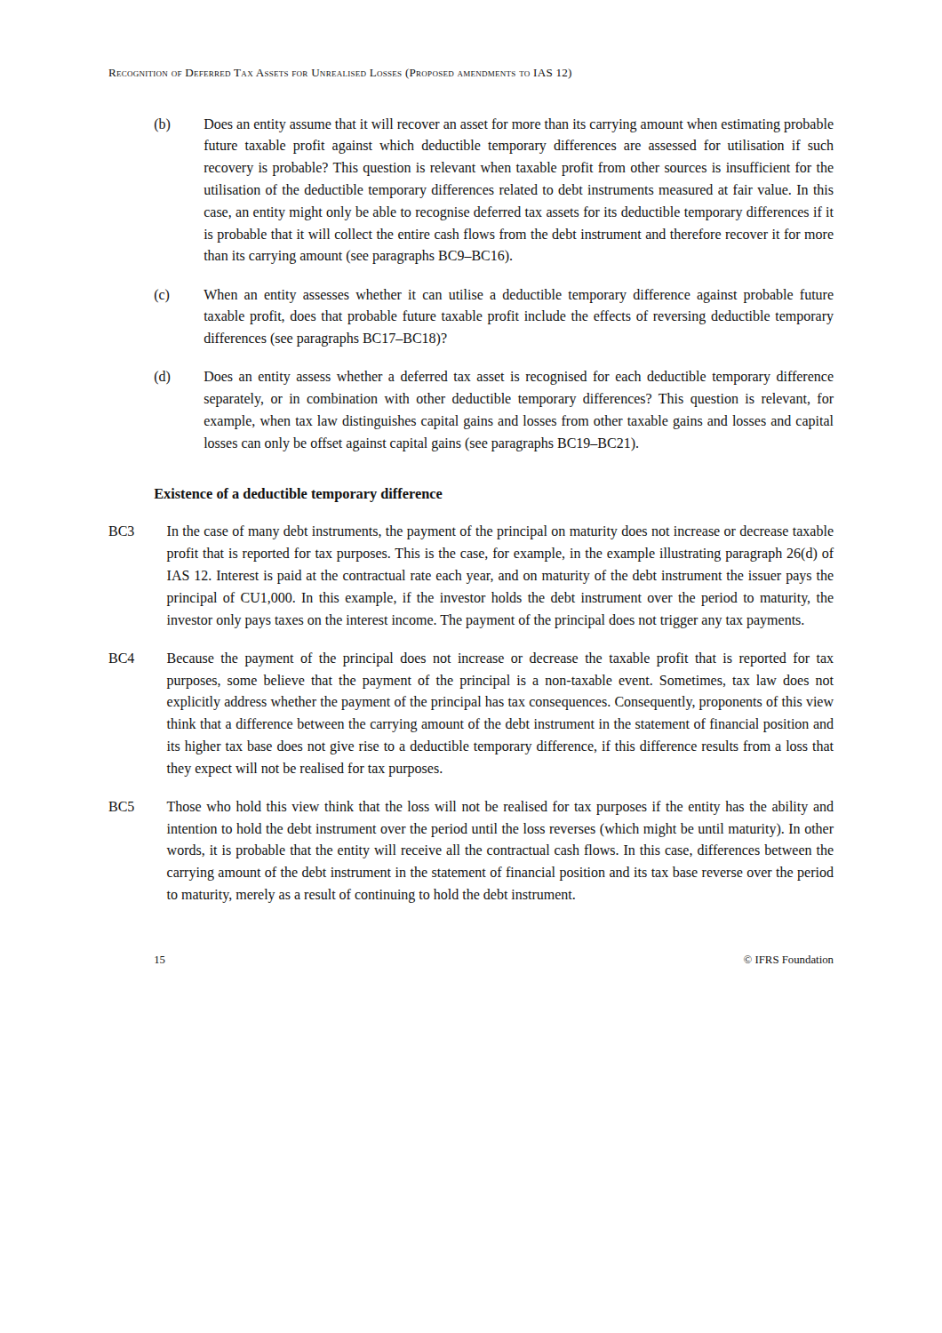Recognition of Deferred Tax Assets for Unrealised Losses (Proposed amendments to IAS 12)
(b)
Does an entity assume that it will recover an asset for more than its carrying amount when estimating probable future taxable profit against which deductible temporary differences are assessed for utilisation if such recovery is probable? This question is relevant when taxable profit from other sources is insufficient for the utilisation of the deductible temporary differences related to debt instruments measured at fair value. In this case, an entity might only be able to recognise deferred tax assets for its deductible temporary differences if it is probable that it will collect the entire cash flows from the debt instrument and therefore recover it for more than its carrying amount (see paragraphs BC9–BC16).
(c)
When an entity assesses whether it can utilise a deductible temporary difference against probable future taxable profit, does that probable future taxable profit include the effects of reversing deductible temporary differences (see paragraphs BC17–BC18)?
(d)
Does an entity assess whether a deferred tax asset is recognised for each deductible temporary difference separately, or in combination with other deductible temporary differences? This question is relevant, for example, when tax law distinguishes capital gains and losses from other taxable gains and losses and capital losses can only be offset against capital gains (see paragraphs BC19–BC21).
Existence of a deductible temporary difference
BC3
In the case of many debt instruments, the payment of the principal on maturity does not increase or decrease taxable profit that is reported for tax purposes. This is the case, for example, in the example illustrating paragraph 26(d) of IAS 12. Interest is paid at the contractual rate each year, and on maturity of the debt instrument the issuer pays the principal of CU1,000. In this example, if the investor holds the debt instrument over the period to maturity, the investor only pays taxes on the interest income. The payment of the principal does not trigger any tax payments.
BC4
Because the payment of the principal does not increase or decrease the taxable profit that is reported for tax purposes, some believe that the payment of the principal is a non-taxable event. Sometimes, tax law does not explicitly address whether the payment of the principal has tax consequences. Consequently, proponents of this view think that a difference between the carrying amount of the debt instrument in the statement of financial position and its higher tax base does not give rise to a deductible temporary difference, if this difference results from a loss that they expect will not be realised for tax purposes.
BC5
Those who hold this view think that the loss will not be realised for tax purposes if the entity has the ability and intention to hold the debt instrument over the period until the loss reverses (which might be until maturity). In other words, it is probable that the entity will receive all the contractual cash flows. In this case, differences between the carrying amount of the debt instrument in the statement of financial position and its tax base reverse over the period to maturity, merely as a result of continuing to hold the debt instrument.
15
© IFRS Foundation